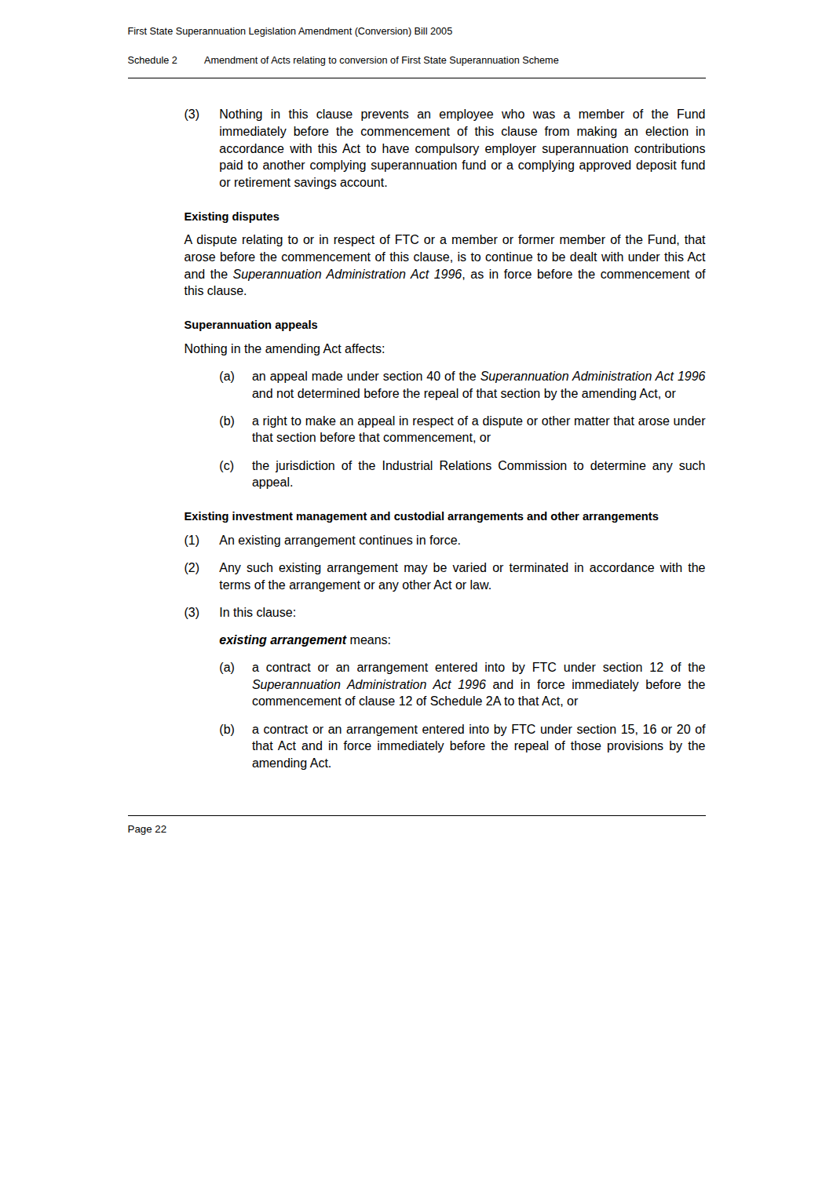First State Superannuation Legislation Amendment (Conversion) Bill 2005
Schedule 2
Amendment of Acts relating to conversion of First State Superannuation Scheme
(3)
Nothing in this clause prevents an employee who was a member of the Fund immediately before the commencement of this clause from making an election in accordance with this Act to have compulsory employer superannuation contributions paid to another complying superannuation fund or a complying approved deposit fund or retirement savings account.
Existing disputes
A dispute relating to or in respect of FTC or a member or former member of the Fund, that arose before the commencement of this clause, is to continue to be dealt with under this Act and the Superannuation Administration Act 1996, as in force before the commencement of this clause.
Superannuation appeals
Nothing in the amending Act affects:
(a)
an appeal made under section 40 of the Superannuation Administration Act 1996 and not determined before the repeal of that section by the amending Act, or
(b)
a right to make an appeal in respect of a dispute or other matter that arose under that section before that commencement, or
(c)
the jurisdiction of the Industrial Relations Commission to determine any such appeal.
Existing investment management and custodial arrangements and other arrangements
(1)
An existing arrangement continues in force.
(2)
Any such existing arrangement may be varied or terminated in accordance with the terms of the arrangement or any other Act or law.
(3)
In this clause:
existing arrangement means:
(a)
a contract or an arrangement entered into by FTC under section 12 of the Superannuation Administration Act 1996 and in force immediately before the commencement of clause 12 of Schedule 2A to that Act, or
(b)
a contract or an arrangement entered into by FTC under section 15, 16 or 20 of that Act and in force immediately before the repeal of those provisions by the amending Act.
Page 22